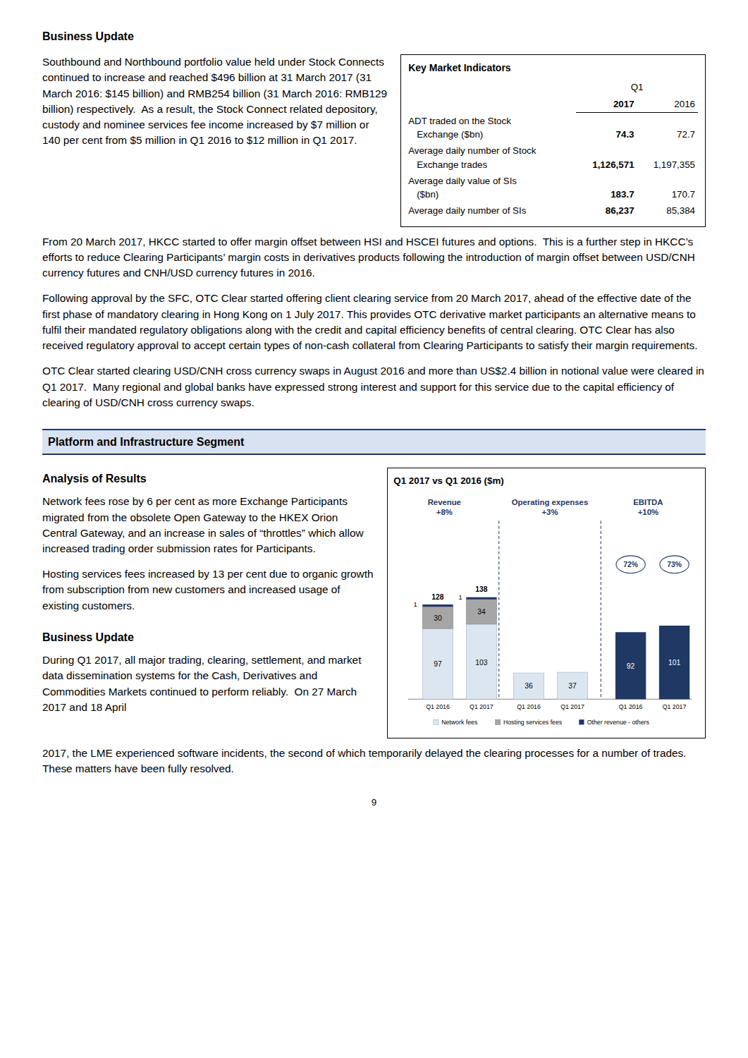Business Update
Key Market Indicators
| | Q1 |
| | 2017 | 2016 |
| ADT traded on the Stock Exchange ($bn) | 74.3 | 72.7 |
| Average daily number of Stock Exchange trades | 1,126,571 | 1,197,355 |
| Average daily value of SIs ($bn) | 183.7 | 170.7 |
| Average daily number of SIs | 86,237 | 85,384 |
Southbound and Northbound portfolio value held under Stock Connects continued to increase and reached $496 billion at 31 March 2017 (31 March 2016: $145 billion) and RMB254 billion (31 March 2016: RMB129 billion) respectively. As a result, the Stock Connect related depository, custody and nominee services fee income increased by $7 million or 140 per cent from $5 million in Q1 2016 to $12 million in Q1 2017.
From 20 March 2017, HKCC started to offer margin offset between HSI and HSCEI futures and options. This is a further step in HKCC’s efforts to reduce Clearing Participants’ margin costs in derivatives products following the introduction of margin offset between USD/CNH currency futures and CNH/USD currency futures in 2016.
Following approval by the SFC, OTC Clear started offering client clearing service from 20 March 2017, ahead of the effective date of the first phase of mandatory clearing in Hong Kong on 1 July 2017. This provides OTC derivative market participants an alternative means to fulfil their mandated regulatory obligations along with the credit and capital efficiency benefits of central clearing. OTC Clear has also received regulatory approval to accept certain types of non-cash collateral from Clearing Participants to satisfy their margin requirements.
OTC Clear started clearing USD/CNH cross currency swaps in August 2016 and more than US$2.4 billion in notional value were cleared in Q1 2017. Many regional and global banks have expressed strong interest and support for this service due to the capital efficiency of clearing of USD/CNH cross currency swaps.
Platform and Infrastructure Segment
Q1 2017 vs Q1 2016 ($m)
Revenue +8% Operating expenses +3% EBITDA +10% 97 30 1 128 103 34 1 138 36 37 92 101 72% 73% Q1 2016 Q1 2017 Q1 2016 Q1 2017 Q1 2016 Q1 2017 Network fees Hosting services fees Other revenue - others
Analysis of Results
Network fees rose by 6 per cent as more Exchange Participants migrated from the obsolete Open Gateway to the HKEX Orion Central Gateway, and an increase in sales of “throttles” which allow increased trading order submission rates for Participants.
Hosting services fees increased by 13 per cent due to organic growth from subscription from new customers and increased usage of existing customers.
Business Update
During Q1 2017, all major trading, clearing, settlement, and market data dissemination systems for the Cash, Derivatives and Commodities Markets continued to perform reliably. On 27 March 2017 and 18 April
2017, the LME experienced software incidents, the second of which temporarily delayed the clearing processes for a number of trades. These matters have been fully resolved.
9